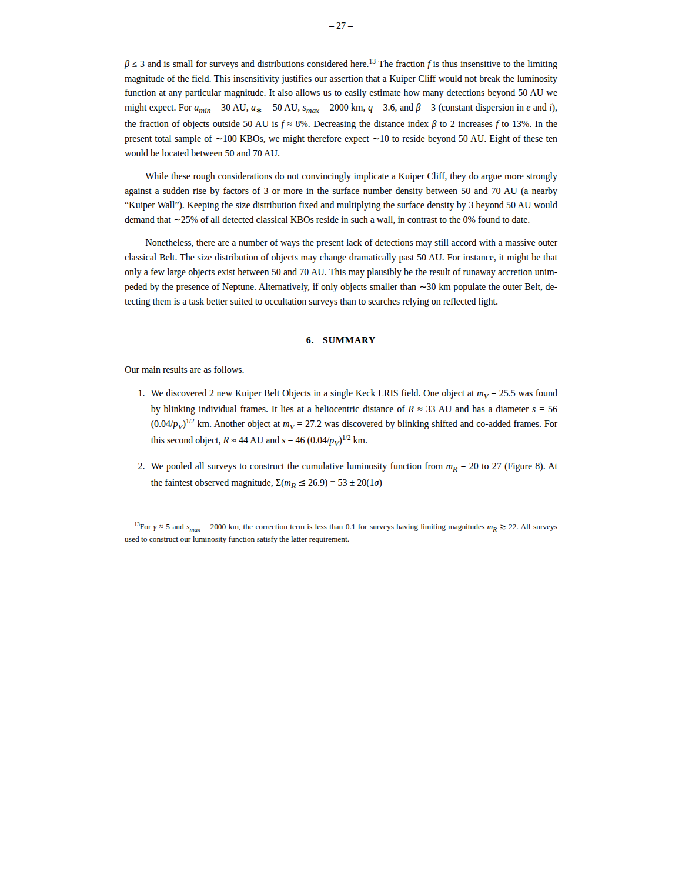– 27 –
β ≤ 3 and is small for surveys and distributions considered here.13 The fraction f is thus insensitive to the limiting magnitude of the field. This insensitivity justifies our assertion that a Kuiper Cliff would not break the luminosity function at any particular magnitude. It also allows us to easily estimate how many detections beyond 50 AU we might expect. For amin = 30 AU, a∗ = 50 AU, smax = 2000 km, q = 3.6, and β = 3 (constant dispersion in e and i), the fraction of objects outside 50 AU is f ≈ 8%. Decreasing the distance index β to 2 increases f to 13%. In the present total sample of ∼100 KBOs, we might therefore expect ∼10 to reside beyond 50 AU. Eight of these ten would be located between 50 and 70 AU.
While these rough considerations do not convincingly implicate a Kuiper Cliff, they do argue more strongly against a sudden rise by factors of 3 or more in the surface number density between 50 and 70 AU (a nearby “Kuiper Wall”). Keeping the size distribution fixed and multiplying the surface density by 3 beyond 50 AU would demand that ∼25% of all detected classical KBOs reside in such a wall, in contrast to the 0% found to date.
Nonetheless, there are a number of ways the present lack of detections may still accord with a massive outer classical Belt. The size distribution of objects may change dramatically past 50 AU. For instance, it might be that only a few large objects exist between 50 and 70 AU. This may plausibly be the result of runaway accretion unimpeded by the presence of Neptune. Alternatively, if only objects smaller than ∼30 km populate the outer Belt, detecting them is a task better suited to occultation surveys than to searches relying on reflected light.
6. SUMMARY
Our main results are as follows.
We discovered 2 new Kuiper Belt Objects in a single Keck LRIS field. One object at mV = 25.5 was found by blinking individual frames. It lies at a heliocentric distance of R ≈ 33 AU and has a diameter s = 56 (0.04/pV)1/2 km. Another object at mV = 27.2 was discovered by blinking shifted and co-added frames. For this second object, R ≈ 44 AU and s = 46 (0.04/pV)1/2 km.
We pooled all surveys to construct the cumulative luminosity function from mR = 20 to 27 (Figure 8). At the faintest observed magnitude, Σ(mR ≲ 26.9) = 53 ± 20(1σ)
13For γ ≈ 5 and smax = 2000 km, the correction term is less than 0.1 for surveys having limiting magnitudes mR ≳ 22. All surveys used to construct our luminosity function satisfy the latter requirement.